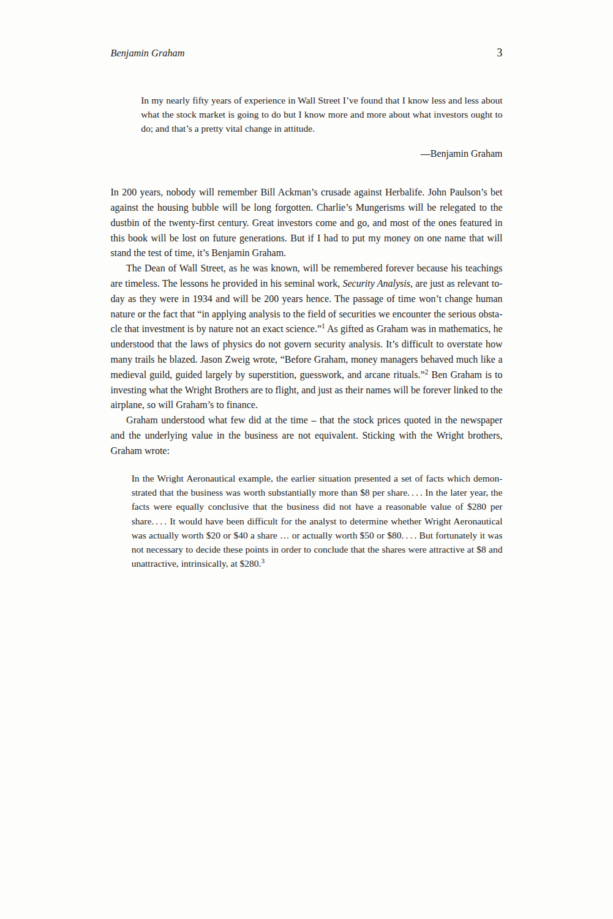Benjamin Graham 3
In my nearly fifty years of experience in Wall Street I’ve found that I know less and less about what the stock market is going to do but I know more and more about what investors ought to do; and that’s a pretty vital change in attitude.
—Benjamin Graham
In 200 years, nobody will remember Bill Ackman’s crusade against Herbalife. John Paulson’s bet against the housing bubble will be long forgotten. Charlie’s Mungerisms will be relegated to the dustbin of the twenty-first century. Great investors come and go, and most of the ones featured in this book will be lost on future generations. But if I had to put my money on one name that will stand the test of time, it’s Benjamin Graham.
The Dean of Wall Street, as he was known, will be remembered forever because his teachings are timeless. The lessons he provided in his seminal work, Security Analysis, are just as relevant today as they were in 1934 and will be 200 years hence. The passage of time won’t change human nature or the fact that “in applying analysis to the field of securities we encounter the serious obstacle that investment is by nature not an exact science.”1 As gifted as Graham was in mathematics, he understood that the laws of physics do not govern security analysis. It’s difficult to overstate how many trails he blazed. Jason Zweig wrote, “Before Graham, money managers behaved much like a medieval guild, guided largely by superstition, guesswork, and arcane rituals.”2 Ben Graham is to investing what the Wright Brothers are to flight, and just as their names will be forever linked to the airplane, so will Graham’s to finance.
Graham understood what few did at the time – that the stock prices quoted in the newspaper and the underlying value in the business are not equivalent. Sticking with the Wright brothers, Graham wrote:
In the Wright Aeronautical example, the earlier situation presented a set of facts which demonstrated that the business was worth substantially more than $8 per share. . . . In the later year, the facts were equally conclusive that the business did not have a reasonable value of $280 per share. . . . It would have been difficult for the analyst to determine whether Wright Aeronautical was actually worth $20 or $40 a share … or actually worth $50 or $80. . . . But fortunately it was not necessary to decide these points in order to conclude that the shares were attractive at $8 and unattractive, intrinsically, at $280.3